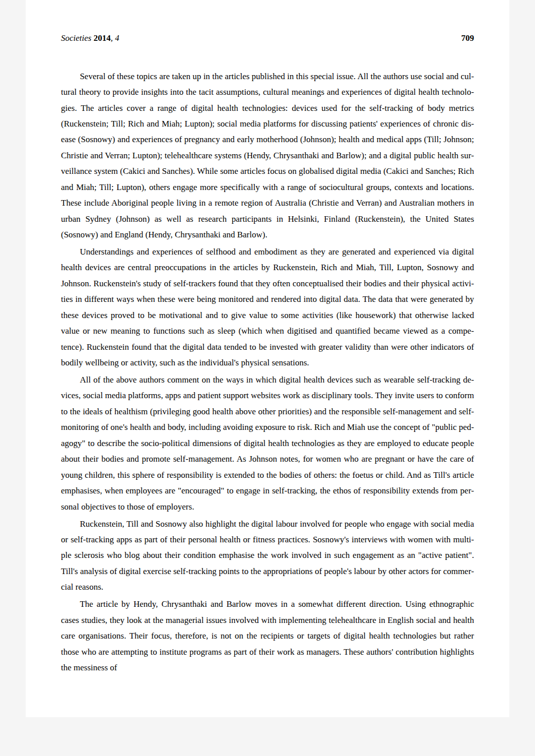Societies 2014, 4 709
Several of these topics are taken up in the articles published in this special issue. All the authors use social and cultural theory to provide insights into the tacit assumptions, cultural meanings and experiences of digital health technologies. The articles cover a range of digital health technologies: devices used for the self-tracking of body metrics (Ruckenstein; Till; Rich and Miah; Lupton); social media platforms for discussing patients' experiences of chronic disease (Sosnowy) and experiences of pregnancy and early motherhood (Johnson); health and medical apps (Till; Johnson; Christie and Verran; Lupton); telehealthcare systems (Hendy, Chrysanthaki and Barlow); and a digital public health surveillance system (Cakici and Sanches). While some articles focus on globalised digital media (Cakici and Sanches; Rich and Miah; Till; Lupton), others engage more specifically with a range of sociocultural groups, contexts and locations. These include Aboriginal people living in a remote region of Australia (Christie and Verran) and Australian mothers in urban Sydney (Johnson) as well as research participants in Helsinki, Finland (Ruckenstein), the United States (Sosnowy) and England (Hendy, Chrysanthaki and Barlow).
Understandings and experiences of selfhood and embodiment as they are generated and experienced via digital health devices are central preoccupations in the articles by Ruckenstein, Rich and Miah, Till, Lupton, Sosnowy and Johnson. Ruckenstein's study of self-trackers found that they often conceptualised their bodies and their physical activities in different ways when these were being monitored and rendered into digital data. The data that were generated by these devices proved to be motivational and to give value to some activities (like housework) that otherwise lacked value or new meaning to functions such as sleep (which when digitised and quantified became viewed as a competence). Ruckenstein found that the digital data tended to be invested with greater validity than were other indicators of bodily wellbeing or activity, such as the individual's physical sensations.
All of the above authors comment on the ways in which digital health devices such as wearable self-tracking devices, social media platforms, apps and patient support websites work as disciplinary tools. They invite users to conform to the ideals of healthism (privileging good health above other priorities) and the responsible self-management and self-monitoring of one's health and body, including avoiding exposure to risk. Rich and Miah use the concept of "public pedagogy" to describe the socio-political dimensions of digital health technologies as they are employed to educate people about their bodies and promote self-management. As Johnson notes, for women who are pregnant or have the care of young children, this sphere of responsibility is extended to the bodies of others: the foetus or child. And as Till's article emphasises, when employees are "encouraged" to engage in self-tracking, the ethos of responsibility extends from personal objectives to those of employers.
Ruckenstein, Till and Sosnowy also highlight the digital labour involved for people who engage with social media or self-tracking apps as part of their personal health or fitness practices. Sosnowy's interviews with women with multiple sclerosis who blog about their condition emphasise the work involved in such engagement as an "active patient". Till's analysis of digital exercise self-tracking points to the appropriations of people's labour by other actors for commercial reasons.
The article by Hendy, Chrysanthaki and Barlow moves in a somewhat different direction. Using ethnographic cases studies, they look at the managerial issues involved with implementing telehealthcare in English social and health care organisations. Their focus, therefore, is not on the recipients or targets of digital health technologies but rather those who are attempting to institute programs as part of their work as managers. These authors' contribution highlights the messiness of